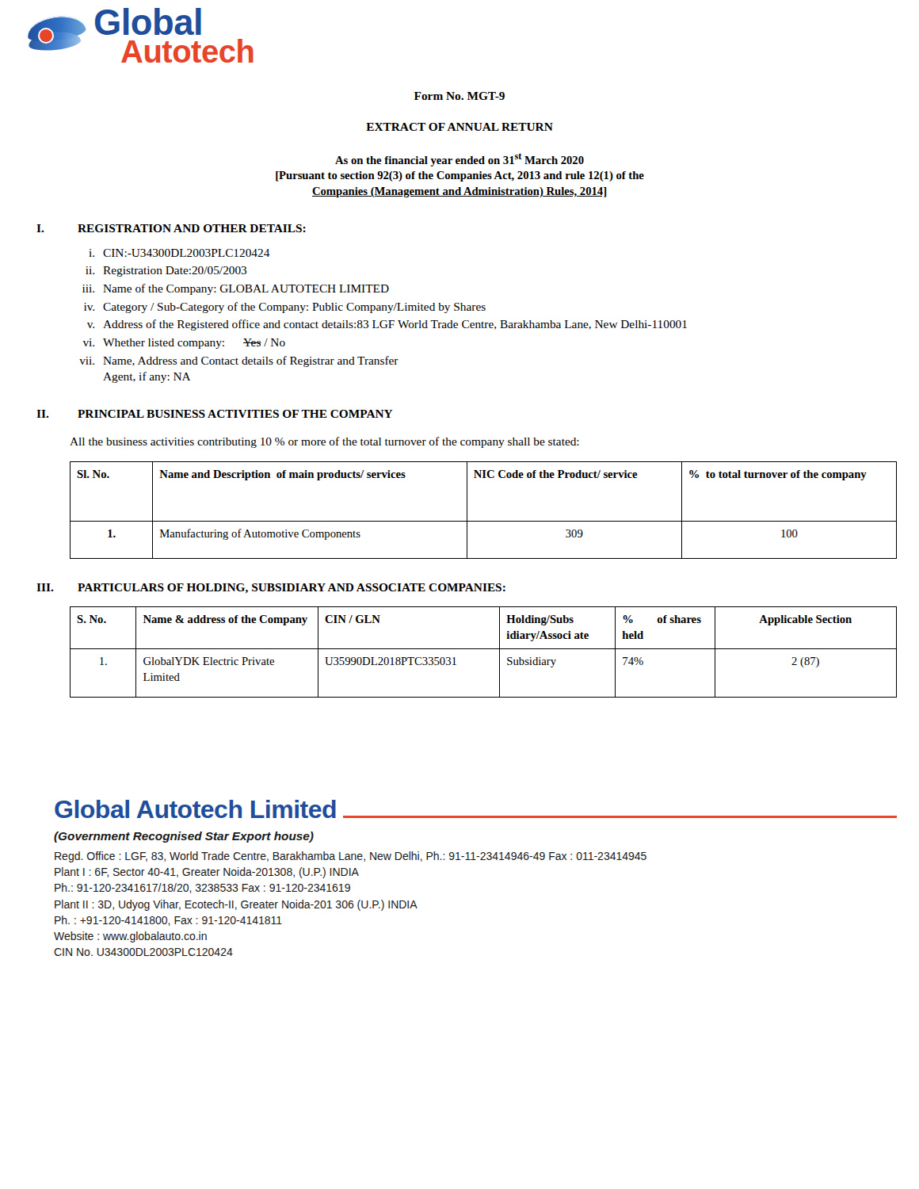Global Autotech
Form No. MGT-9
EXTRACT OF ANNUAL RETURN
As on the financial year ended on 31st March 2020
[Pursuant to section 92(3) of the Companies Act, 2013 and rule 12(1) of the
Companies (Management and Administration) Rules, 2014]
I. REGISTRATION AND OTHER DETAILS:
CIN:-U34300DL2003PLC120424
Registration Date:20/05/2003
Name of the Company: GLOBAL AUTOTECH LIMITED
Category / Sub-Category of the Company: Public Company/Limited by Shares
Address of the Registered office and contact details:83 LGF World Trade Centre, Barakhamba Lane, New Delhi-110001
Whether listed company: Yes / No
Name, Address and Contact details of Registrar and Transfer
Agent, if any: NA
II. PRINCIPAL BUSINESS ACTIVITIES OF THE COMPANY
All the business activities contributing 10 % or more of the total turnover of the company shall be stated:
| Sl. No. | Name and Description of main products/ services | NIC Code of the Product/ service | % to total turnover of the company |
| --- | --- | --- | --- |
| 1. | Manufacturing of Automotive Components | 309 | 100 |
III. PARTICULARS OF HOLDING, SUBSIDIARY AND ASSOCIATE COMPANIES:
| S. No. | Name & address of the Company | CIN / GLN | Holding/Subs idiary/Associ ate | % of shares held | Applicable Section |
| --- | --- | --- | --- | --- | --- |
| 1. | GlobalYDK Electric Private Limited | U35990DL2018PTC335031 | Subsidiary | 74% | 2 (87) |
Global Autotech Limited
(Government Recognised Star Export house)
Regd. Office : LGF, 83, World Trade Centre, Barakhamba Lane, New Delhi, Ph.: 91-11-23414946-49 Fax : 011-23414945
Plant I : 6F, Sector 40-41, Greater Noida-201308, (U.P.) INDIA
Ph.: 91-120-2341617/18/20, 3238533 Fax : 91-120-2341619
Plant II : 3D, Udyog Vihar, Ecotech-II, Greater Noida-201 306 (U.P.) INDIA
Ph. : +91-120-4141800, Fax : 91-120-4141811
Website : www.globalauto.co.in
CIN No. U34300DL2003PLC120424